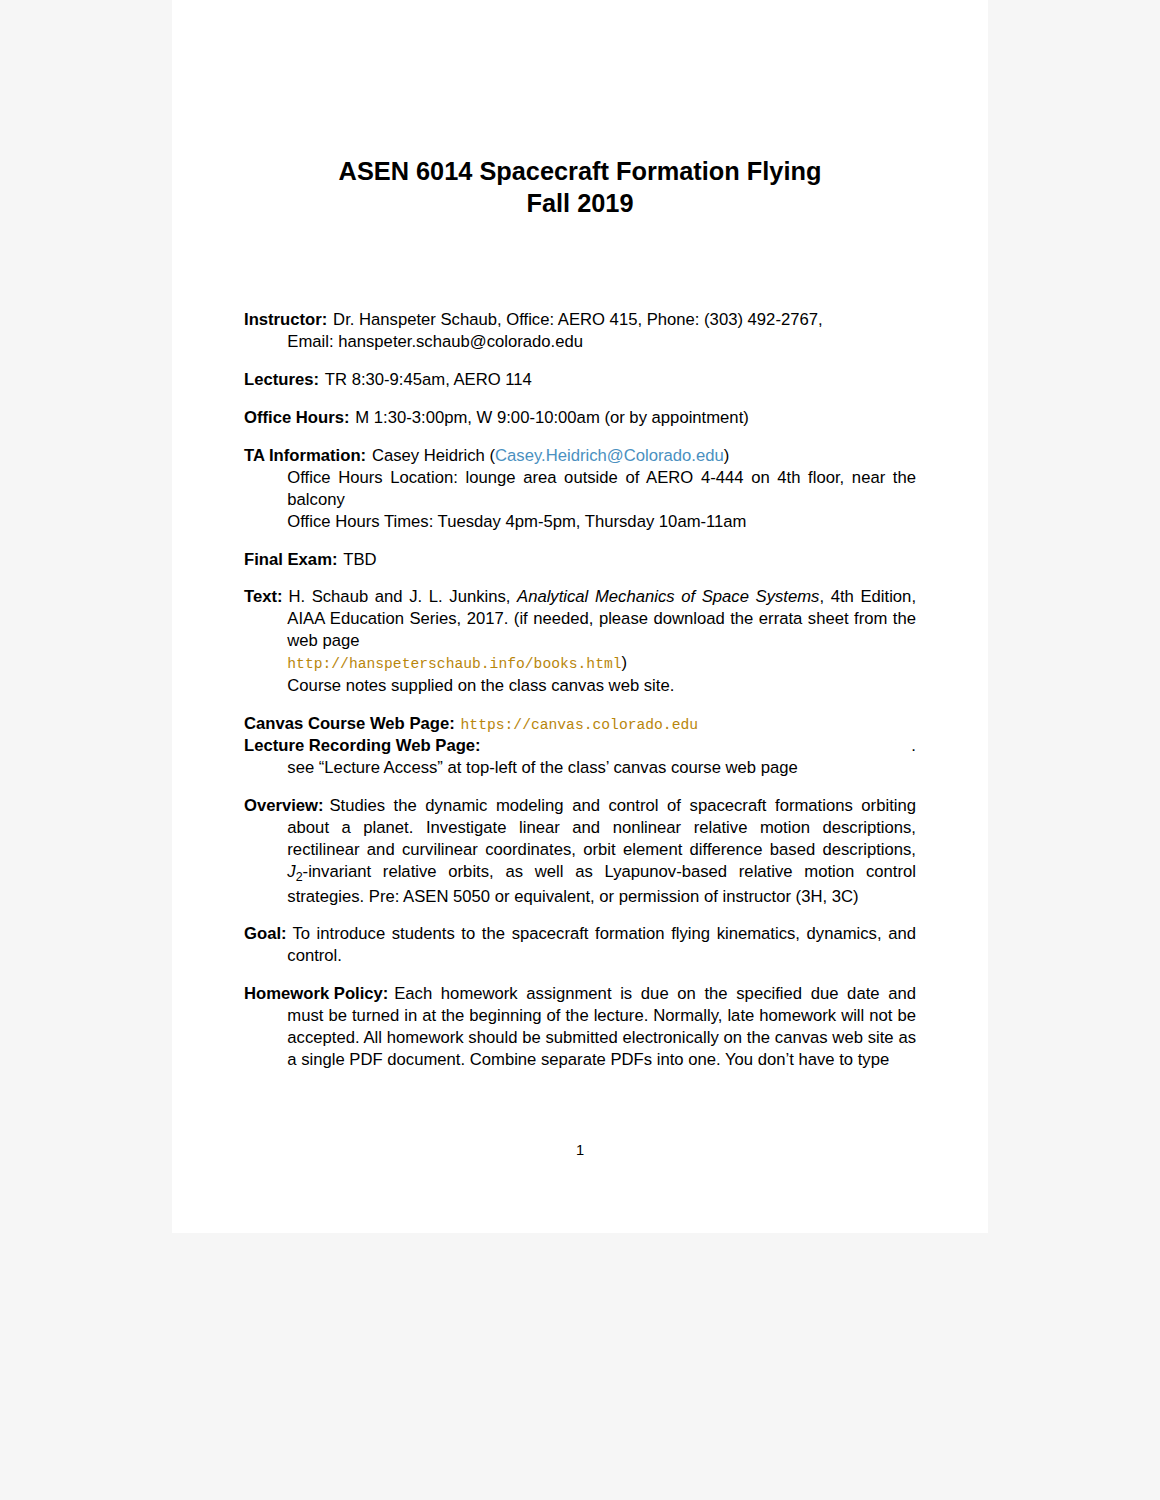ASEN 6014 Spacecraft Formation Flying
Fall 2019
Instructor:
Dr. Hanspeter Schaub, Office: AERO 415, Phone: (303) 492-2767,
Email: hanspeter.schaub@colorado.edu
Lectures:
TR 8:30-9:45am, AERO 114
Office Hours:
M 1:30-3:00pm, W 9:00-10:00am (or by appointment)
TA Information:
Casey Heidrich (Casey.Heidrich@Colorado.edu)
Office Hours Location: lounge area outside of AERO 4-444 on 4th floor, near the balcony
Office Hours Times: Tuesday 4pm-5pm, Thursday 10am-11am
Final Exam:
TBD
Text:
H. Schaub and J. L. Junkins, Analytical Mechanics of Space Systems, 4th Edition, AIAA Education Series, 2017. (if needed, please download the errata sheet from the web page
http://hanspeterschaub.info/books.html)
Course notes supplied on the class canvas web site.
Canvas Course Web Page:
https://canvas.colorado.edu
Lecture Recording Web Page:
.
see “Lecture Access” at top-left of the class’ canvas course web page
Overview:
Studies the dynamic modeling and control of spacecraft formations orbiting about a planet. Investigate linear and nonlinear relative motion descriptions, rectilinear and curvilinear coordinates, orbit element difference based descriptions, J2-invariant relative orbits, as well as Lyapunov-based relative motion control strategies. Pre: ASEN 5050 or equivalent, or permission of instructor (3H, 3C)
Goal:
To introduce students to the spacecraft formation flying kinematics, dynamics, and control.
Homework Policy:
Each homework assignment is due on the specified due date and must be turned in at the beginning of the lecture. Normally, late homework will not be accepted. All homework should be submitted electronically on the canvas web site as a single PDF document. Combine separate PDFs into one. You don’t have to type
1